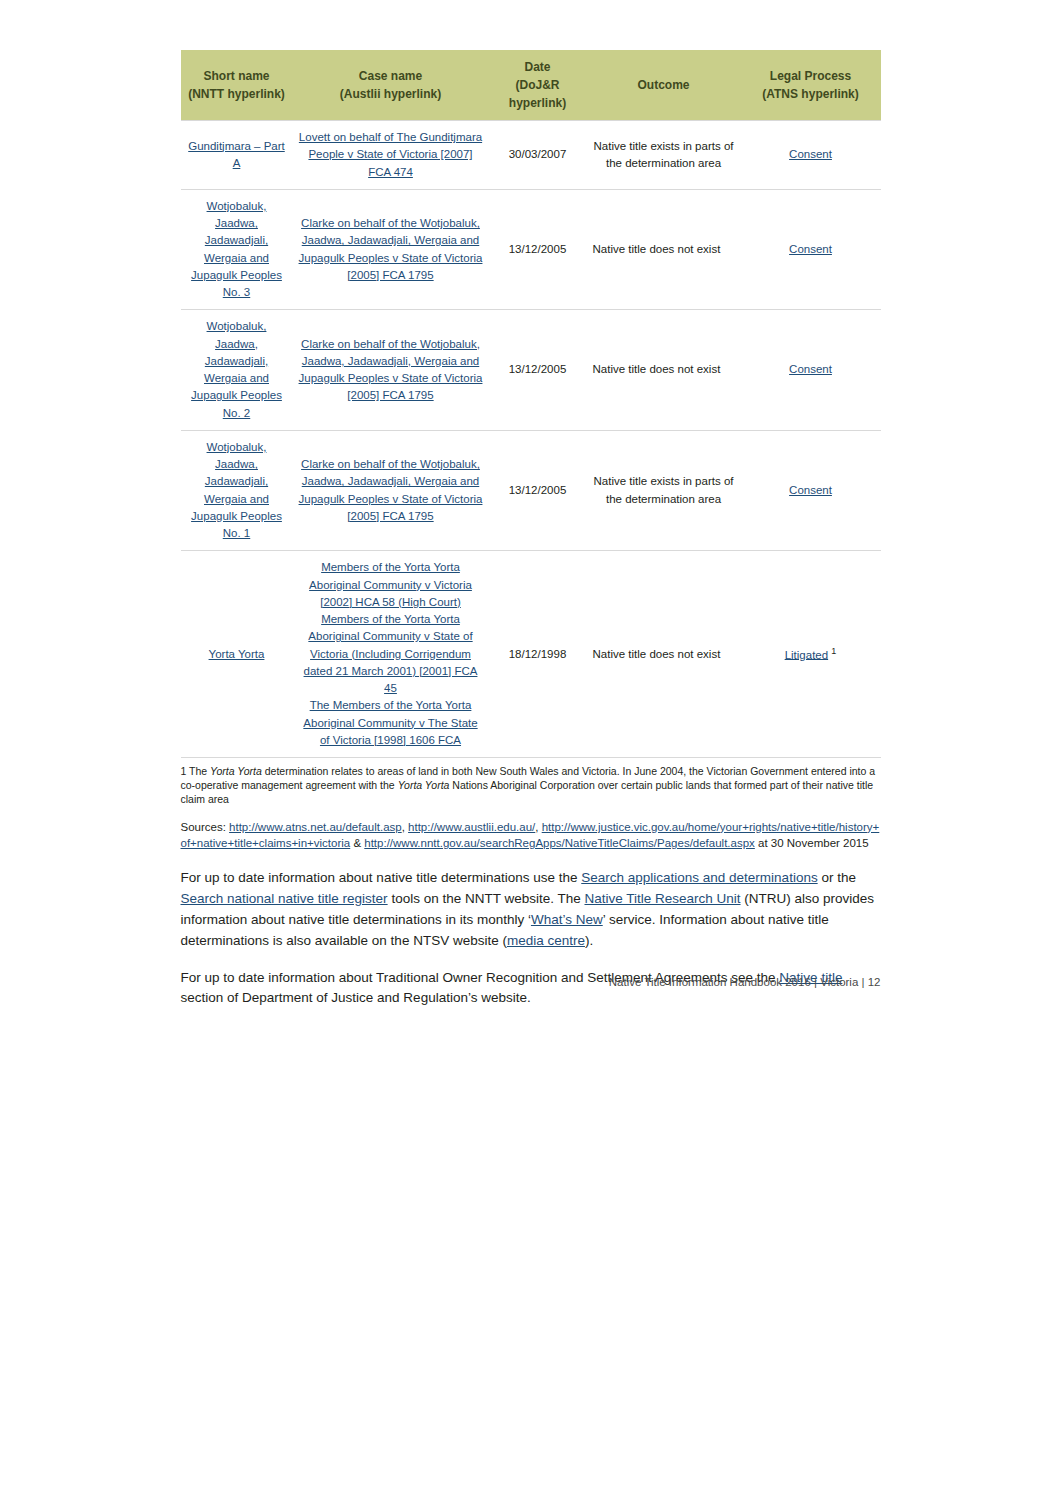| Short name (NNTT hyperlink) | Case name (Austlii hyperlink) | Date (DoJ&R hyperlink) | Outcome | Legal Process (ATNS hyperlink) |
| --- | --- | --- | --- | --- |
| Gunditjmara – Part A | Lovett on behalf of The Gunditjmara People v State of Victoria [2007] FCA 474 | 30/03/2007 | Native title exists in parts of the determination area | Consent |
| Wotjobaluk, Jaadwa, Jadawadjali, Wergaia and Jupagulk Peoples No. 3 | Clarke on behalf of the Wotjobaluk, Jaadwa, Jadawadjali, Wergaia and Jupagulk Peoples v State of Victoria [2005] FCA 1795 | 13/12/2005 | Native title does not exist | Consent |
| Wotjobaluk, Jaadwa, Jadawadjali, Wergaia and Jupagulk Peoples No. 2 | Clarke on behalf of the Wotjobaluk, Jaadwa, Jadawadjali, Wergaia and Jupagulk Peoples v State of Victoria [2005] FCA 1795 | 13/12/2005 | Native title does not exist | Consent |
| Wotjobaluk, Jaadwa, Jadawadjali, Wergaia and Jupagulk Peoples No. 1 | Clarke on behalf of the Wotjobaluk, Jaadwa, Jadawadjali, Wergaia and Jupagulk Peoples v State of Victoria [2005] FCA 1795 | 13/12/2005 | Native title exists in parts of the determination area | Consent |
| Yorta Yorta | Members of the Yorta Yorta Aboriginal Community v Victoria [2002] HCA 58 (High Court) Members of the Yorta Yorta Aboriginal Community v State of Victoria (Including Corrigendum dated 21 March 2001) [2001] FCA 45 The Members of the Yorta Yorta Aboriginal Community v The State of Victoria [1998] 1606 FCA | 18/12/1998 | Native title does not exist | Litigated 1 |
1 The Yorta Yorta determination relates to areas of land in both New South Wales and Victoria. In June 2004, the Victorian Government entered into a co-operative management agreement with the Yorta Yorta Nations Aboriginal Corporation over certain public lands that formed part of their native title claim area
Sources: http://www.atns.net.au/default.asp, http://www.austlii.edu.au/, http://www.justice.vic.gov.au/home/your+rights/native+title/history+of+native+title+claims+in+victoria & http://www.nntt.gov.au/searchRegApps/NativeTitleClaims/Pages/default.aspx at 30 November 2015
For up to date information about native title determinations use the Search applications and determinations or the Search national native title register tools on the NNTT website. The Native Title Research Unit (NTRU) also provides information about native title determinations in its monthly ‘What’s New’ service. Information about native title determinations is also available on the NTSV website (media centre).
For up to date information about Traditional Owner Recognition and Settlement Agreements see the Native title section of Department of Justice and Regulation’s website.
Native Title Information Handbook 2016 | Victoria | 12